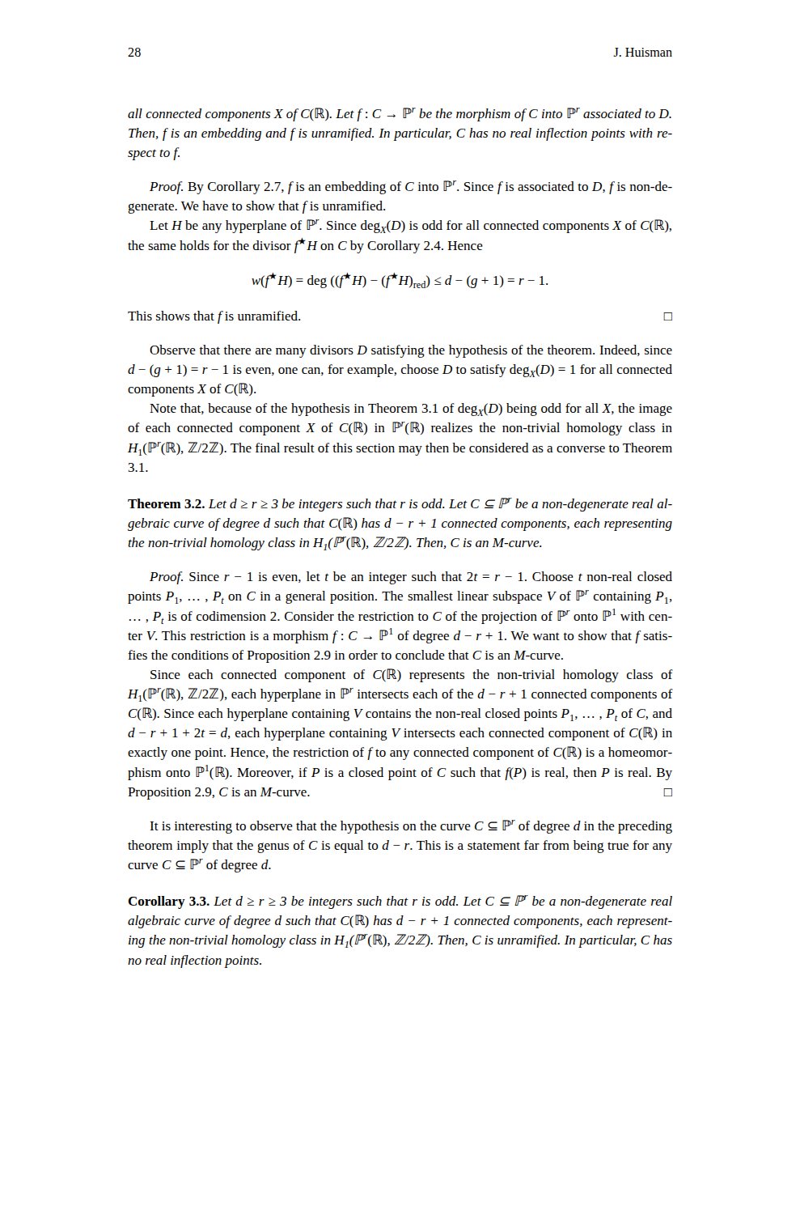28 J. Huisman
all connected components X of C(ℝ). Let f : C → ℙr be the morphism of C into ℙr associated to D. Then, f is an embedding and f is unramified. In particular, C has no real inflection points with respect to f.
Proof. By Corollary 2.7, f is an embedding of C into ℙr. Since f is associated to D, f is non-degenerate. We have to show that f is unramified.
Let H be any hyperplane of ℙr. Since degX(D) is odd for all connected components X of C(ℝ), the same holds for the divisor f★H on C by Corollary 2.4. Hence
w(f★H) = deg ((f★H) − (f★H)red) ≤ d − (g + 1) = r − 1.
This shows that f is unramified.
Observe that there are many divisors D satisfying the hypothesis of the theorem. Indeed, since d − (g + 1) = r − 1 is even, one can, for example, choose D to satisfy degX(D) = 1 for all connected components X of C(ℝ).
Note that, because of the hypothesis in Theorem 3.1 of degX(D) being odd for all X, the image of each connected component X of C(ℝ) in ℙr(ℝ) realizes the non-trivial homology class in H1(ℙr(ℝ), ℤ/2ℤ). The final result of this section may then be considered as a converse to Theorem 3.1.
Theorem 3.2. Let d ≥ r ≥ 3 be integers such that r is odd. Let C ⊆ ℙr be a non-degenerate real algebraic curve of degree d such that C(ℝ) has d − r + 1 connected components, each representing the non-trivial homology class in H1(ℙr(ℝ), ℤ/2ℤ). Then, C is an M-curve.
Proof. Since r − 1 is even, let t be an integer such that 2t = r − 1. Choose t non-real closed points P1, … , Pt on C in a general position. The smallest linear subspace V of ℙr containing P1, … , Pt is of codimension 2. Consider the restriction to C of the projection of ℙr onto ℙ1 with center V. This restriction is a morphism f : C → ℙ1 of degree d − r + 1. We want to show that f satisfies the conditions of Proposition 2.9 in order to conclude that C is an M-curve.
Since each connected component of C(ℝ) represents the non-trivial homology class of H1(ℙr(ℝ), ℤ/2ℤ), each hyperplane in ℙr intersects each of the d − r + 1 connected components of C(ℝ). Since each hyperplane containing V contains the non-real closed points P1, … , Pt of C, and d − r + 1 + 2t = d, each hyperplane containing V intersects each connected component of C(ℝ) in exactly one point. Hence, the restriction of f to any connected component of C(ℝ) is a homeomorphism onto ℙ1(ℝ). Moreover, if P is a closed point of C such that f(P) is real, then P is real. By Proposition 2.9, C is an M-curve.
It is interesting to observe that the hypothesis on the curve C ⊆ ℙr of degree d in the preceding theorem imply that the genus of C is equal to d − r. This is a statement far from being true for any curve C ⊆ ℙr of degree d.
Corollary 3.3. Let d ≥ r ≥ 3 be integers such that r is odd. Let C ⊆ ℙr be a non-degenerate real algebraic curve of degree d such that C(ℝ) has d − r + 1 connected components, each representing the non-trivial homology class in H1(ℙr(ℝ), ℤ/2ℤ). Then, C is unramified. In particular, C has no real inflection points.